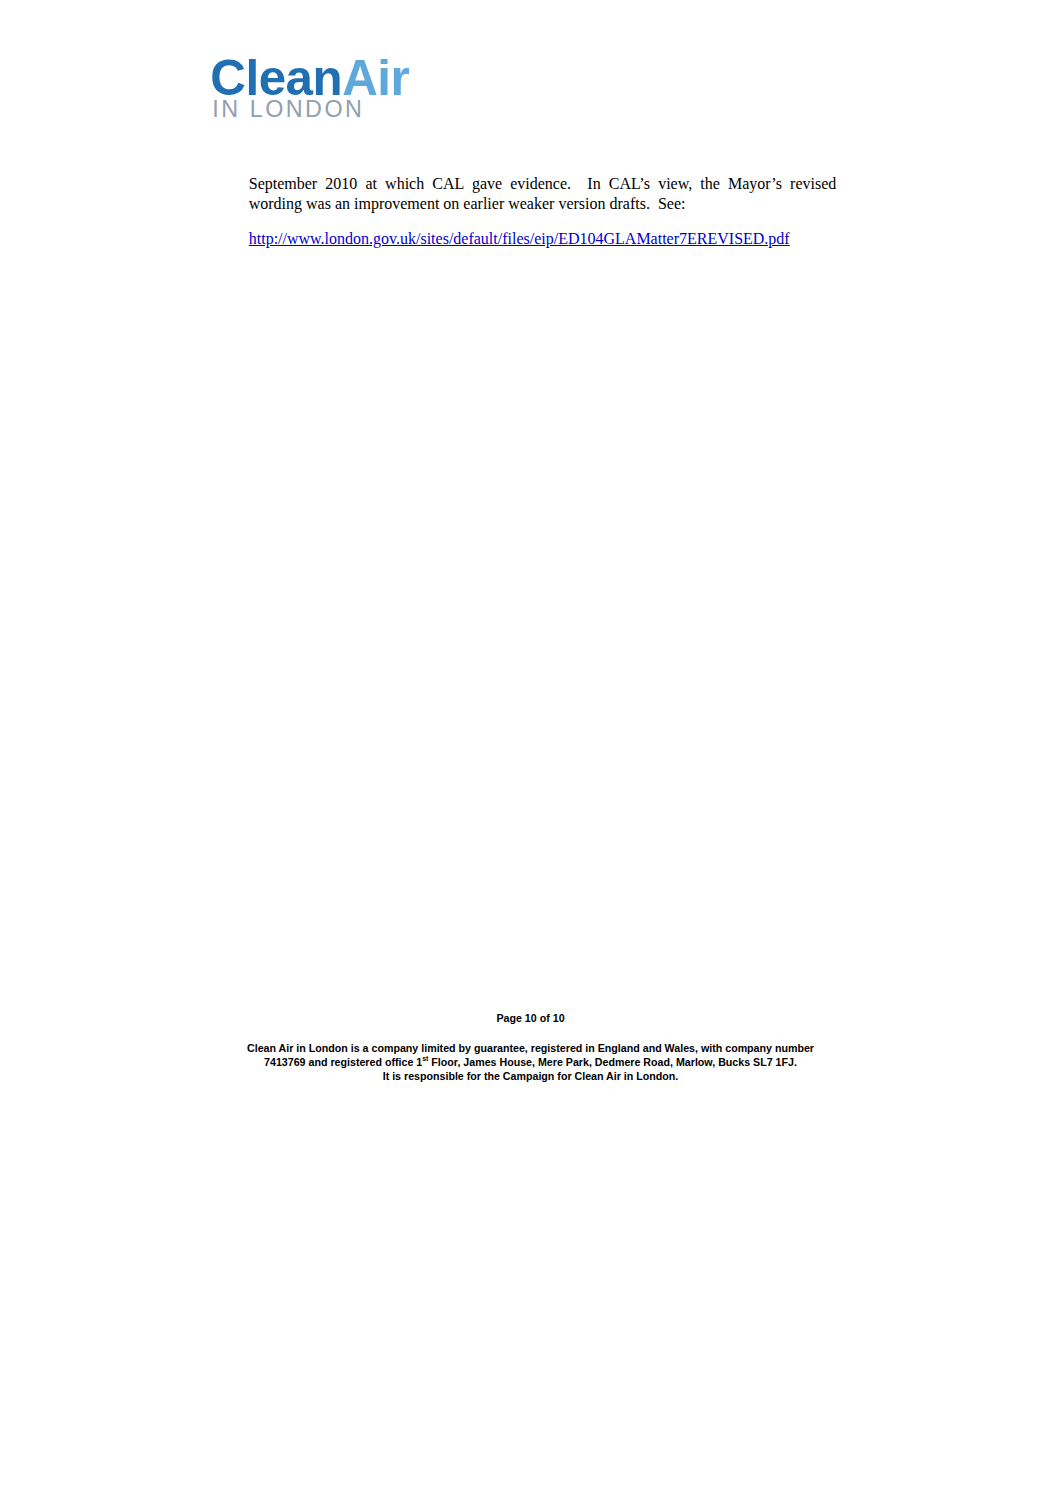CleanAir IN LONDON
September 2010 at which CAL gave evidence. In CAL’s view, the Mayor’s revised wording was an improvement on earlier weaker version drafts. See:
http://www.london.gov.uk/sites/default/files/eip/ED104GLAMatter7EREVISED.pdf
Page 10 of 10
Clean Air in London is a company limited by guarantee, registered in England and Wales, with company number
7413769 and registered office 1st Floor, James House, Mere Park, Dedmere Road, Marlow, Bucks SL7 1FJ.
It is responsible for the Campaign for Clean Air in London.